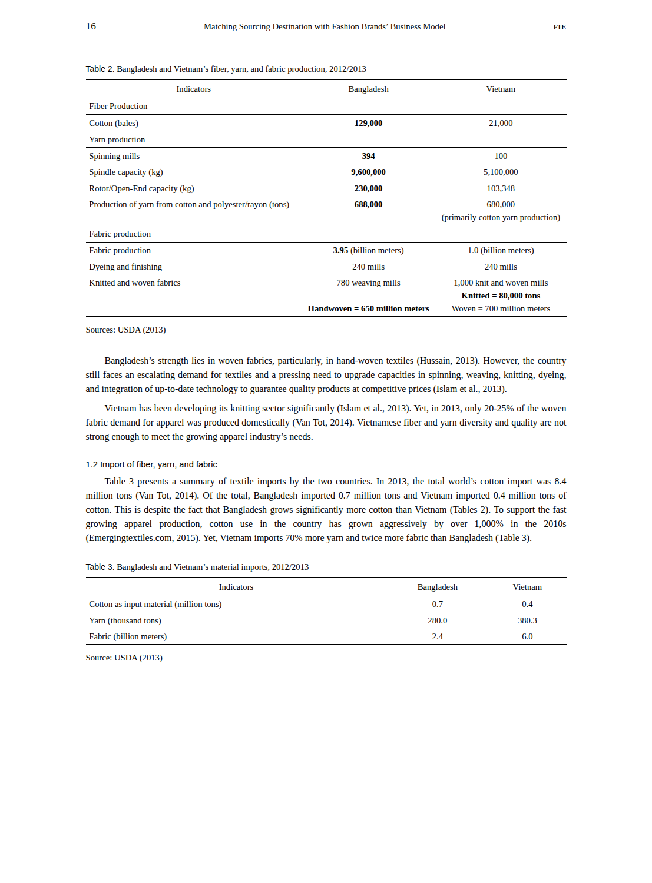16
Matching Sourcing Destination with Fashion Brands’ Business Model
FIE
Table 2. Bangladesh and Vietnam’s fiber, yarn, and fabric production, 2012/2013
| Indicators | Bangladesh | Vietnam |
| --- | --- | --- |
| Fiber Production |
| Cotton (bales) | 129,000 | 21,000 |
| Yarn production |
| Spinning mills | 394 | 100 |
| Spindle capacity (kg) | 9,600,000 | 5,100,000 |
| Rotor/Open-End capacity (kg) | 230,000 | 103,348 |
| Production of yarn from cotton and polyester/rayon (tons) | 688,000 | 680,000 (primarily cotton yarn production) |
| Fabric production |
| Fabric production | 3.95 (billion meters) | 1.0 (billion meters) |
| Dyeing and finishing | 240 mills | 240 mills |
| Knitted and woven fabrics | 780 weaving mills Handwoven = 650 million meters | 1,000 knit and woven mills Knitted = 80,000 tons Woven = 700 million meters |
Sources: USDA (2013)
Bangladesh’s strength lies in woven fabrics, particularly, in hand-woven textiles (Hussain, 2013). However, the country still faces an escalating demand for textiles and a pressing need to upgrade capacities in spinning, weaving, knitting, dyeing, and integration of up-to-date technology to guarantee quality products at competitive prices (Islam et al., 2013).
Vietnam has been developing its knitting sector significantly (Islam et al., 2013). Yet, in 2013, only 20-25% of the woven fabric demand for apparel was produced domestically (Van Tot, 2014). Vietnamese fiber and yarn diversity and quality are not strong enough to meet the growing apparel industry’s needs.
1.2 Import of fiber, yarn, and fabric
Table 3 presents a summary of textile imports by the two countries. In 2013, the total world’s cotton import was 8.4 million tons (Van Tot, 2014). Of the total, Bangladesh imported 0.7 million tons and Vietnam imported 0.4 million tons of cotton. This is despite the fact that Bangladesh grows significantly more cotton than Vietnam (Tables 2). To support the fast growing apparel production, cotton use in the country has grown aggressively by over 1,000% in the 2010s (Emergingtextiles.com, 2015). Yet, Vietnam imports 70% more yarn and twice more fabric than Bangladesh (Table 3).
Table 3. Bangladesh and Vietnam’s material imports, 2012/2013
| Indicators | Bangladesh | Vietnam |
| --- | --- | --- |
| Cotton as input material (million tons) | 0.7 | 0.4 |
| Yarn (thousand tons) | 280.0 | 380.3 |
| Fabric (billion meters) | 2.4 | 6.0 |
Source: USDA (2013)